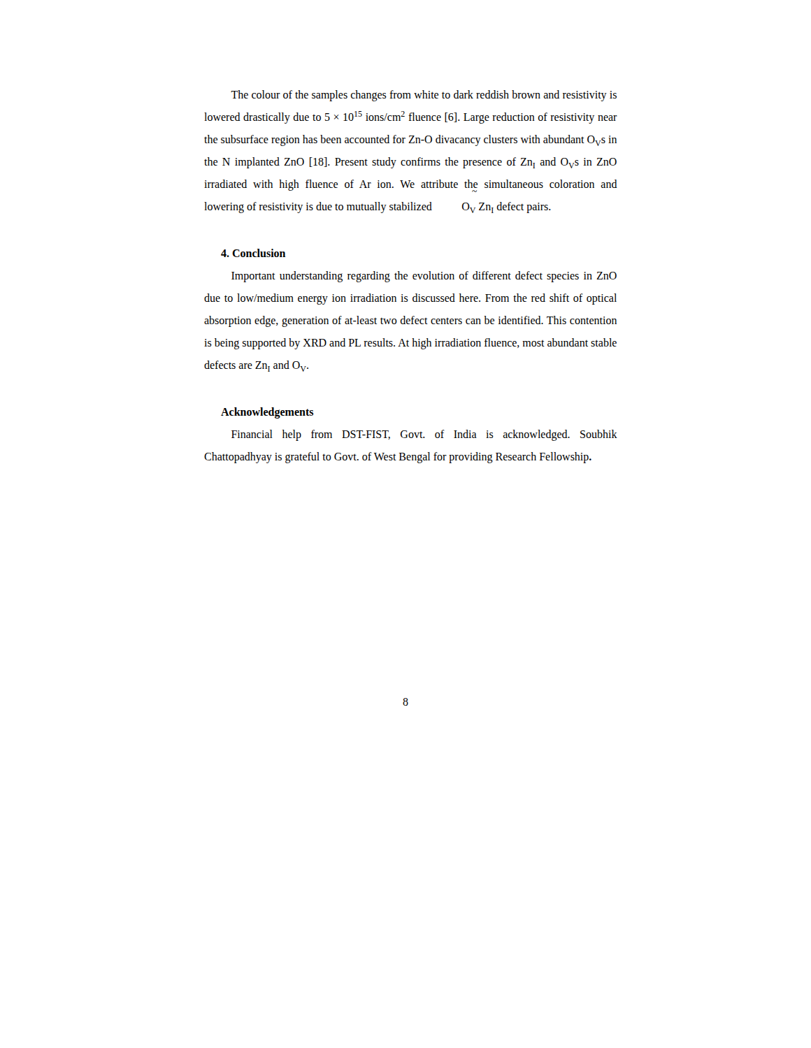The colour of the samples changes from white to dark reddish brown and resistivity is lowered drastically due to 5 × 1015 ions/cm2 fluence [6]. Large reduction of resistivity near the subsurface region has been accounted for Zn-O divacancy clusters with abundant OVs in the N implanted ZnO [18]. Present study confirms the presence of ZnI and OVs in ZnO irradiated with high fluence of Ar ion. We attribute the simultaneous coloration and lowering of resistivity is due to mutually stabilized OV ZnI defect pairs.
4. Conclusion
Important understanding regarding the evolution of different defect species in ZnO due to low/medium energy ion irradiation is discussed here. From the red shift of optical absorption edge, generation of at-least two defect centers can be identified. This contention is being supported by XRD and PL results. At high irradiation fluence, most abundant stable defects are ZnI and OV.
Acknowledgements
Financial help from DST-FIST, Govt. of India is acknowledged. Soubhik Chattopadhyay is grateful to Govt. of West Bengal for providing Research Fellowship.
8